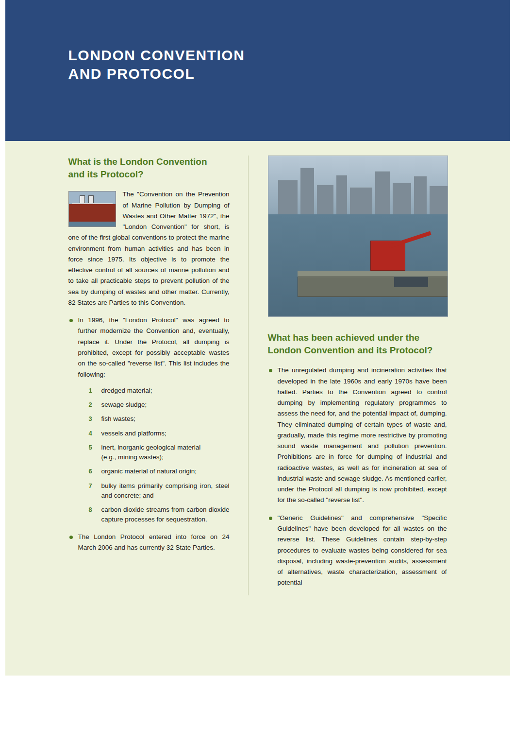LONDON CONVENTION
AND PROTOCOL
What is the London Convention
and its Protocol?
The "Convention on the Prevention of Marine Pollution by Dumping of Wastes and Other Matter 1972", the "London Convention" for short, is one of the first global conventions to protect the marine environment from human activities and has been in force since 1975. Its objective is to promote the effective control of all sources of marine pollution and to take all practicable steps to prevent pollution of the sea by dumping of wastes and other matter. Currently, 82 States are Parties to this Convention.
In 1996, the "London Protocol" was agreed to further modernize the Convention and, eventually, replace it. Under the Protocol, all dumping is prohibited, except for possibly acceptable wastes on the so-called "reverse list". This list includes the following:
dredged material;
sewage sludge;
fish wastes;
vessels and platforms;
inert, inorganic geological material
(e.g., mining wastes);
organic material of natural origin;
bulky items primarily comprising iron, steel and concrete; and
carbon dioxide streams from carbon dioxide capture processes for sequestration.
The London Protocol entered into force on 24 March 2006 and has currently 32 State Parties.
What has been achieved under the London Convention and its Protocol?
The unregulated dumping and incineration activities that developed in the late 1960s and early 1970s have been halted. Parties to the Convention agreed to control dumping by implementing regulatory programmes to assess the need for, and the potential impact of, dumping. They eliminated dumping of certain types of waste and, gradually, made this regime more restrictive by promoting sound waste management and pollution prevention. Prohibitions are in force for dumping of industrial and radioactive wastes, as well as for incineration at sea of industrial waste and sewage sludge. As mentioned earlier, under the Protocol all dumping is now prohibited, except for the so-called "reverse list".
"Generic Guidelines" and comprehensive "Specific Guidelines" have been developed for all wastes on the reverse list. These Guidelines contain step-by-step procedures to evaluate wastes being considered for sea disposal, including waste-prevention audits, assessment of alternatives, waste characterization, assessment of potential